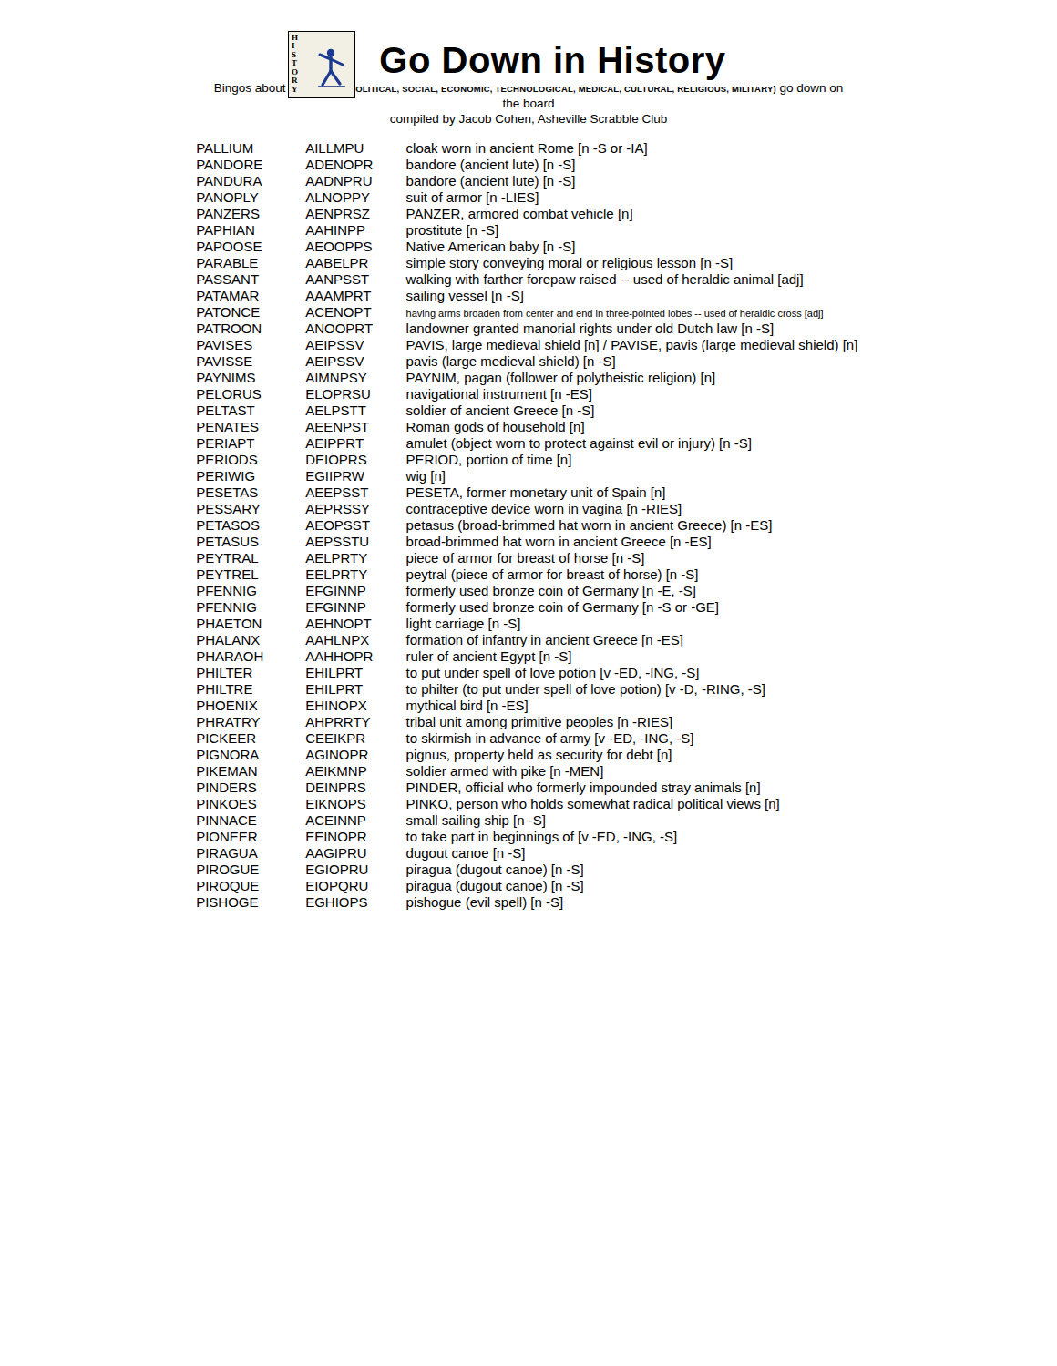H
I
S
T
O
R
Y
Go Down in History
Bingos about HISTORY (POLITICAL, SOCIAL, ECONOMIC, TECHNOLOGICAL, MEDICAL, CULTURAL, RELIGIOUS, MILITARY) go down on the board compiled by Jacob Cohen, Asheville Scrabble Club
| PALLIUM | AILLMPU | cloak worn in ancient Rome [n -S or -IA] |
| PANDORE | ADENOPR | bandore (ancient lute) [n -S] |
| PANDURA | AADNPRU | bandore (ancient lute) [n -S] |
| PANOPLY | ALNOPPY | suit of armor [n -LIES] |
| PANZERS | AENPRSZ | PANZER, armored combat vehicle [n] |
| PAPHIAN | AAHINPP | prostitute [n -S] |
| PAPOOSE | AEOOPPS | Native American baby [n -S] |
| PARABLE | AABELPR | simple story conveying moral or religious lesson [n -S] |
| PASSANT | AANPSST | walking with farther forepaw raised -- used of heraldic animal [adj] |
| PATAMAR | AAAMPRT | sailing vessel [n -S] |
| PATONCE | ACENOPT | having arms broaden from center and end in three-pointed lobes -- used of heraldic cross [adj] |
| PATROON | ANOOPRT | landowner granted manorial rights under old Dutch law [n -S] |
| PAVISES | AEIPSSV | PAVIS, large medieval shield [n] / PAVISE, pavis (large medieval shield) [n] |
| PAVISSE | AEIPSSV | pavis (large medieval shield) [n -S] |
| PAYNIMS | AIMNPSY | PAYNIM, pagan (follower of polytheistic religion) [n] |
| PELORUS | ELOPRSU | navigational instrument [n -ES] |
| PELTAST | AELPSTT | soldier of ancient Greece [n -S] |
| PENATES | AEENPST | Roman gods of household [n] |
| PERIAPT | AEIPPRT | amulet (object worn to protect against evil or injury) [n -S] |
| PERIODS | DEIOPRS | PERIOD, portion of time [n] |
| PERIWIG | EGIIPRW | wig [n] |
| PESETAS | AEEPSST | PESETA, former monetary unit of Spain [n] |
| PESSARY | AEPRSSY | contraceptive device worn in vagina [n -RIES] |
| PETASOS | AEOPSST | petasus (broad-brimmed hat worn in ancient Greece) [n -ES] |
| PETASUS | AEPSSTU | broad-brimmed hat worn in ancient Greece [n -ES] |
| PEYTRAL | AELPRTY | piece of armor for breast of horse [n -S] |
| PEYTREL | EELPRTY | peytral (piece of armor for breast of horse) [n -S] |
| PFENNIG | EFGINNP | formerly used bronze coin of Germany [n -E, -S] |
| PFENNIG | EFGINNP | formerly used bronze coin of Germany [n -S or -GE] |
| PHAETON | AEHNOPT | light carriage [n -S] |
| PHALANX | AAHLNPX | formation of infantry in ancient Greece [n -ES] |
| PHARAOH | AAHHOPR | ruler of ancient Egypt [n -S] |
| PHILTER | EHILPRT | to put under spell of love potion [v -ED, -ING, -S] |
| PHILTRE | EHILPRT | to philter (to put under spell of love potion) [v -D, -RING, -S] |
| PHOENIX | EHINOPX | mythical bird [n -ES] |
| PHRATRY | AHPRRTY | tribal unit among primitive peoples [n -RIES] |
| PICKEER | CEEIKPR | to skirmish in advance of army [v -ED, -ING, -S] |
| PIGNORA | AGINOPR | pignus, property held as security for debt [n] |
| PIKEMAN | AEIKMNP | soldier armed with pike [n -MEN] |
| PINDERS | DEINPRS | PINDER, official who formerly impounded stray animals [n] |
| PINKOES | EIKNOPS | PINKO, person who holds somewhat radical political views [n] |
| PINNACE | ACEINNP | small sailing ship [n -S] |
| PIONEER | EEINOPR | to take part in beginnings of [v -ED, -ING, -S] |
| PIRAGUA | AAGIPRU | dugout canoe [n -S] |
| PIROGUE | EGIOPRU | piragua (dugout canoe) [n -S] |
| PIROQUE | EIOPQRU | piragua (dugout canoe) [n -S] |
| PISHOGE | EGHIOPS | pishogue (evil spell) [n -S] |